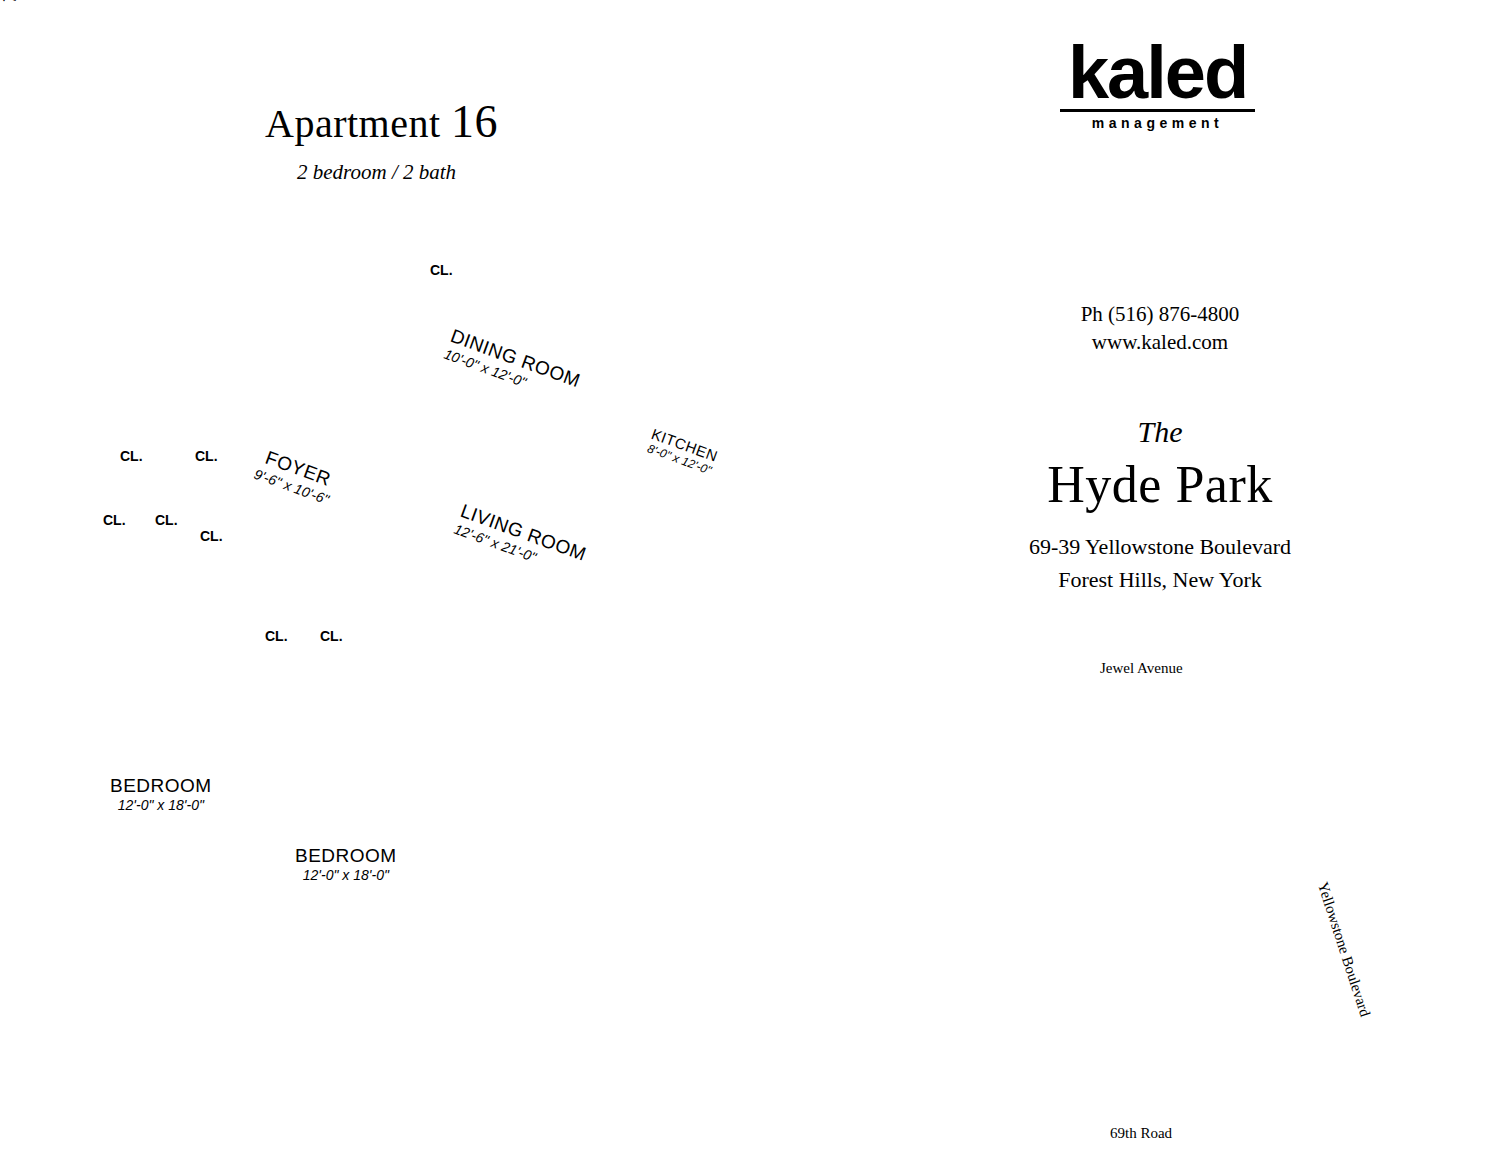Apartment 16
2 bedroom / 2 bath
kaled
management
Ph (516) 876-4800
www.kaled.com
The
Hyde Park
69-39 Yellowstone Boulevard
Forest Hills, New York
Jewel Avenue
69th Road
Yellowstone Boulevard
DINING ROOM 10'-0" x 12'-0"
KITCHEN 8'-0" x 12'-0"
FOYER 9'-6" x 10'-6"
LIVING ROOM 12'-6" x 21'-0"
BEDROOM 12'-0" x 18'-0"
BEDROOM 12'-0" x 18'-0"
TERRACE
CL.
CL.
CL.
CL.
CL.
CL.
CL.
CL.